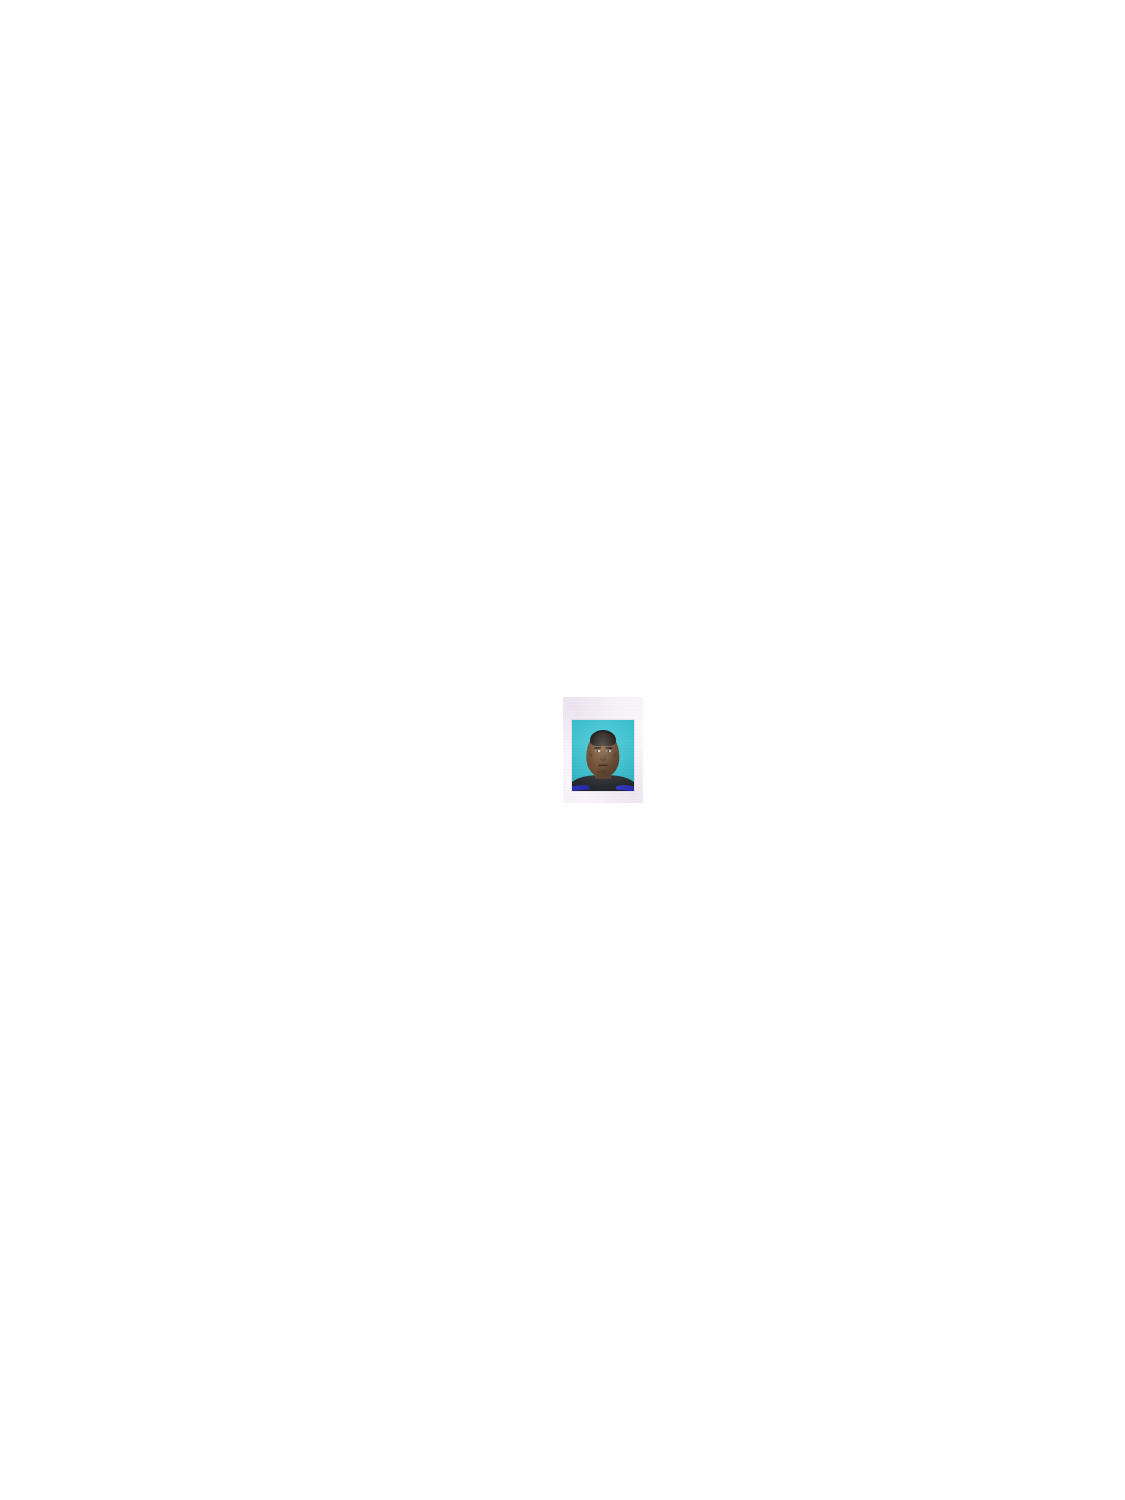Photograph reproduced on a printed page. No text appears on the page.